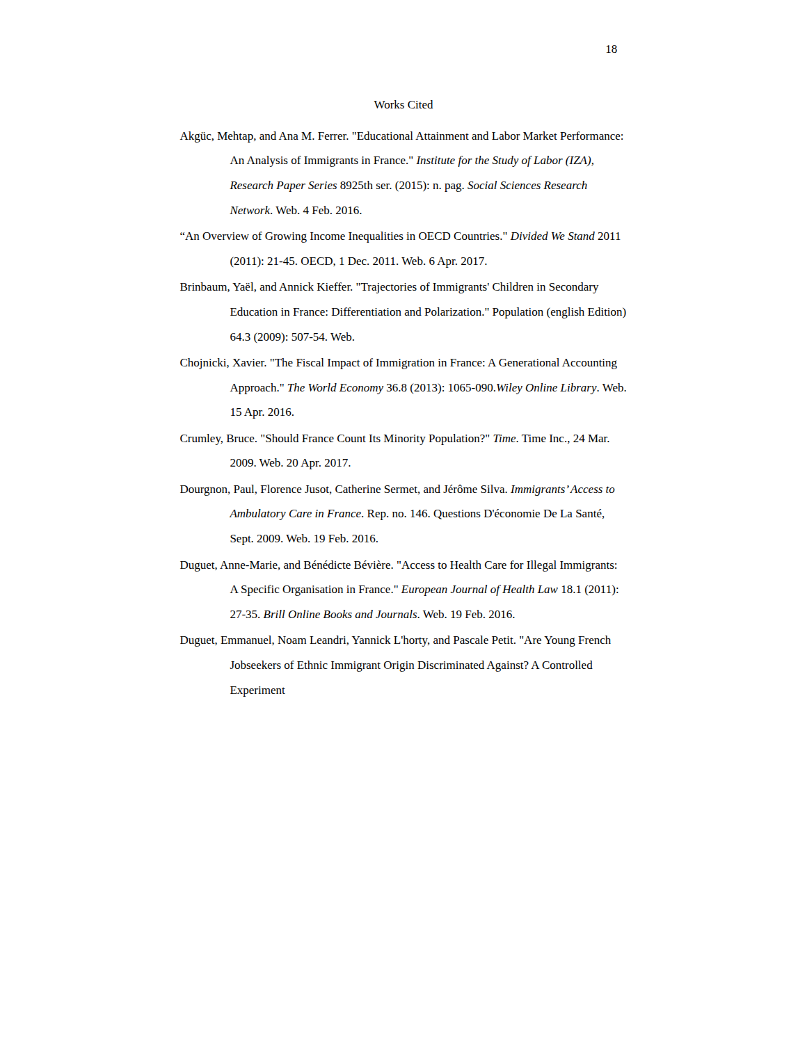18
Works Cited
Akgüc, Mehtap, and Ana M. Ferrer. "Educational Attainment and Labor Market Performance: An Analysis of Immigrants in France." Institute for the Study of Labor (IZA), Research Paper Series 8925th ser. (2015): n. pag. Social Sciences Research Network. Web. 4 Feb. 2016.
“An Overview of Growing Income Inequalities in OECD Countries." Divided We Stand 2011 (2011): 21-45. OECD, 1 Dec. 2011. Web. 6 Apr. 2017.
Brinbaum, Yaël, and Annick Kieffer. "Trajectories of Immigrants' Children in Secondary Education in France: Differentiation and Polarization." Population (english Edition) 64.3 (2009): 507-54. Web.
Chojnicki, Xavier. "The Fiscal Impact of Immigration in France: A Generational Accounting Approach." The World Economy 36.8 (2013): 1065-090.Wiley Online Library. Web. 15 Apr. 2016.
Crumley, Bruce. "Should France Count Its Minority Population?" Time. Time Inc., 24 Mar. 2009. Web. 20 Apr. 2017.
Dourgnon, Paul, Florence Jusot, Catherine Sermet, and Jérôme Silva. Immigrants’ Access to Ambulatory Care in France. Rep. no. 146. Questions D'économie De La Santé, Sept. 2009. Web. 19 Feb. 2016.
Duguet, Anne-Marie, and Bénédicte Bévière. "Access to Health Care for Illegal Immigrants: A Specific Organisation in France." European Journal of Health Law 18.1 (2011): 27-35. Brill Online Books and Journals. Web. 19 Feb. 2016.
Duguet, Emmanuel, Noam Leandri, Yannick L'horty, and Pascale Petit. "Are Young French Jobseekers of Ethnic Immigrant Origin Discriminated Against? A Controlled Experiment